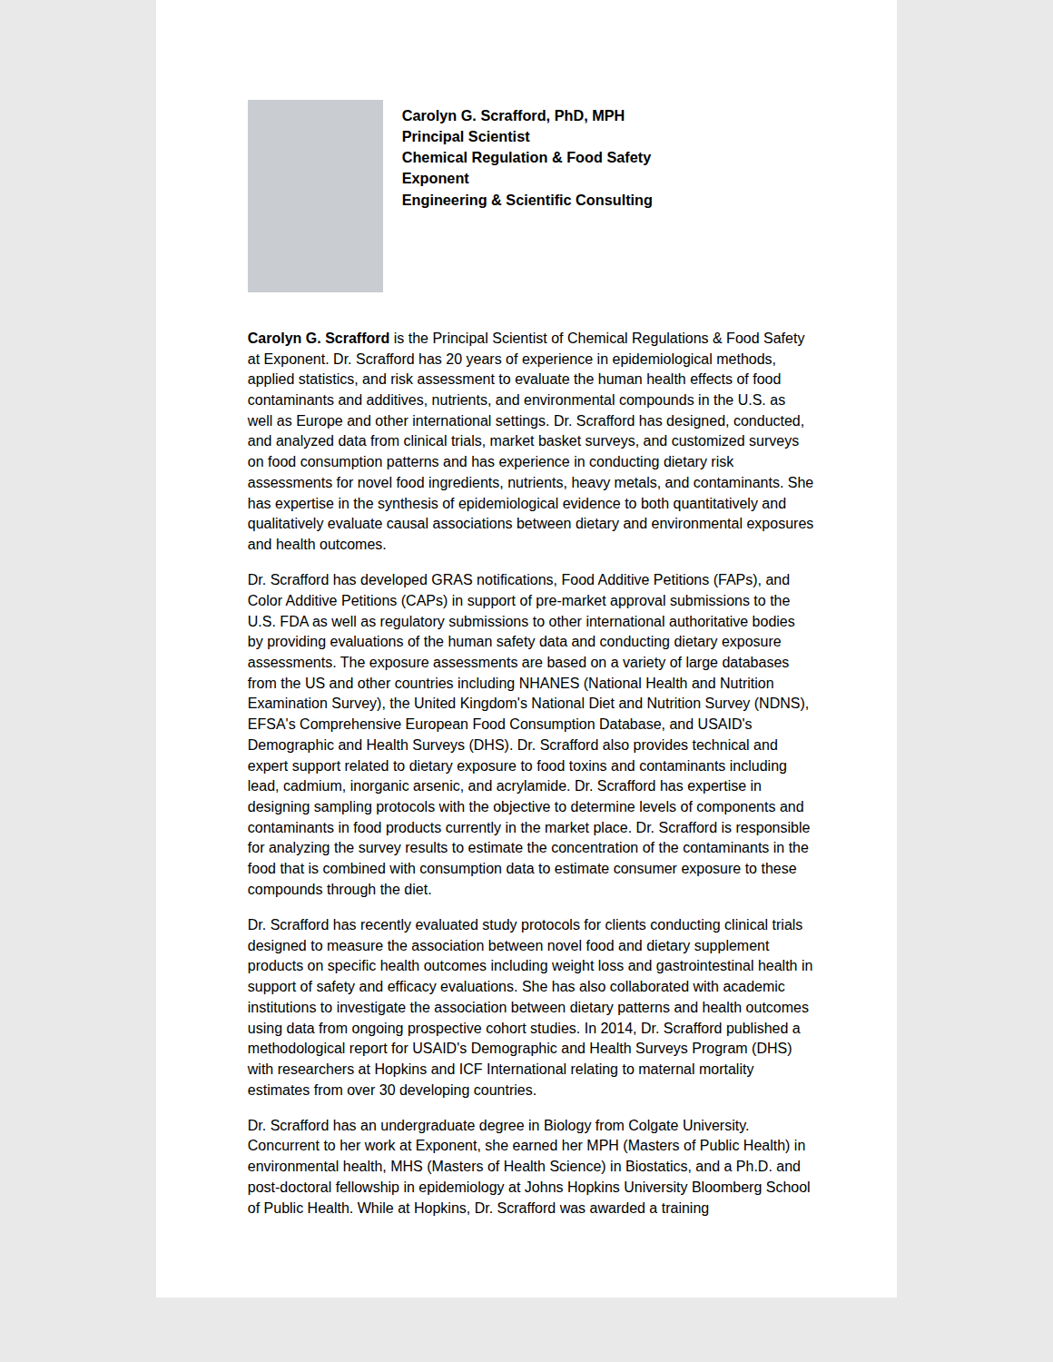Carolyn G. Scrafford, PhD, MPH
Principal Scientist
Chemical Regulation & Food Safety
Exponent
Engineering & Scientific Consulting
Carolyn G. Scrafford is the Principal Scientist of Chemical Regulations & Food Safety at Exponent. Dr. Scrafford has 20 years of experience in epidemiological methods, applied statistics, and risk assessment to evaluate the human health effects of food contaminants and additives, nutrients, and environmental compounds in the U.S. as well as Europe and other international settings. Dr. Scrafford has designed, conducted, and analyzed data from clinical trials, market basket surveys, and customized surveys on food consumption patterns and has experience in conducting dietary risk assessments for novel food ingredients, nutrients, heavy metals, and contaminants. She has expertise in the synthesis of epidemiological evidence to both quantitatively and qualitatively evaluate causal associations between dietary and environmental exposures and health outcomes.
Dr. Scrafford has developed GRAS notifications, Food Additive Petitions (FAPs), and Color Additive Petitions (CAPs) in support of pre-market approval submissions to the U.S. FDA as well as regulatory submissions to other international authoritative bodies by providing evaluations of the human safety data and conducting dietary exposure assessments. The exposure assessments are based on a variety of large databases from the US and other countries including NHANES (National Health and Nutrition Examination Survey), the United Kingdom's National Diet and Nutrition Survey (NDNS), EFSA's Comprehensive European Food Consumption Database, and USAID's Demographic and Health Surveys (DHS). Dr. Scrafford also provides technical and expert support related to dietary exposure to food toxins and contaminants including lead, cadmium, inorganic arsenic, and acrylamide. Dr. Scrafford has expertise in designing sampling protocols with the objective to determine levels of components and contaminants in food products currently in the market place. Dr. Scrafford is responsible for analyzing the survey results to estimate the concentration of the contaminants in the food that is combined with consumption data to estimate consumer exposure to these compounds through the diet.
Dr. Scrafford has recently evaluated study protocols for clients conducting clinical trials designed to measure the association between novel food and dietary supplement products on specific health outcomes including weight loss and gastrointestinal health in support of safety and efficacy evaluations. She has also collaborated with academic institutions to investigate the association between dietary patterns and health outcomes using data from ongoing prospective cohort studies. In 2014, Dr. Scrafford published a methodological report for USAID's Demographic and Health Surveys Program (DHS) with researchers at Hopkins and ICF International relating to maternal mortality estimates from over 30 developing countries.
Dr. Scrafford has an undergraduate degree in Biology from Colgate University. Concurrent to her work at Exponent, she earned her MPH (Masters of Public Health) in environmental health, MHS (Masters of Health Science) in Biostatics, and a Ph.D. and post-doctoral fellowship in epidemiology at Johns Hopkins University Bloomberg School of Public Health. While at Hopkins, Dr. Scrafford was awarded a training